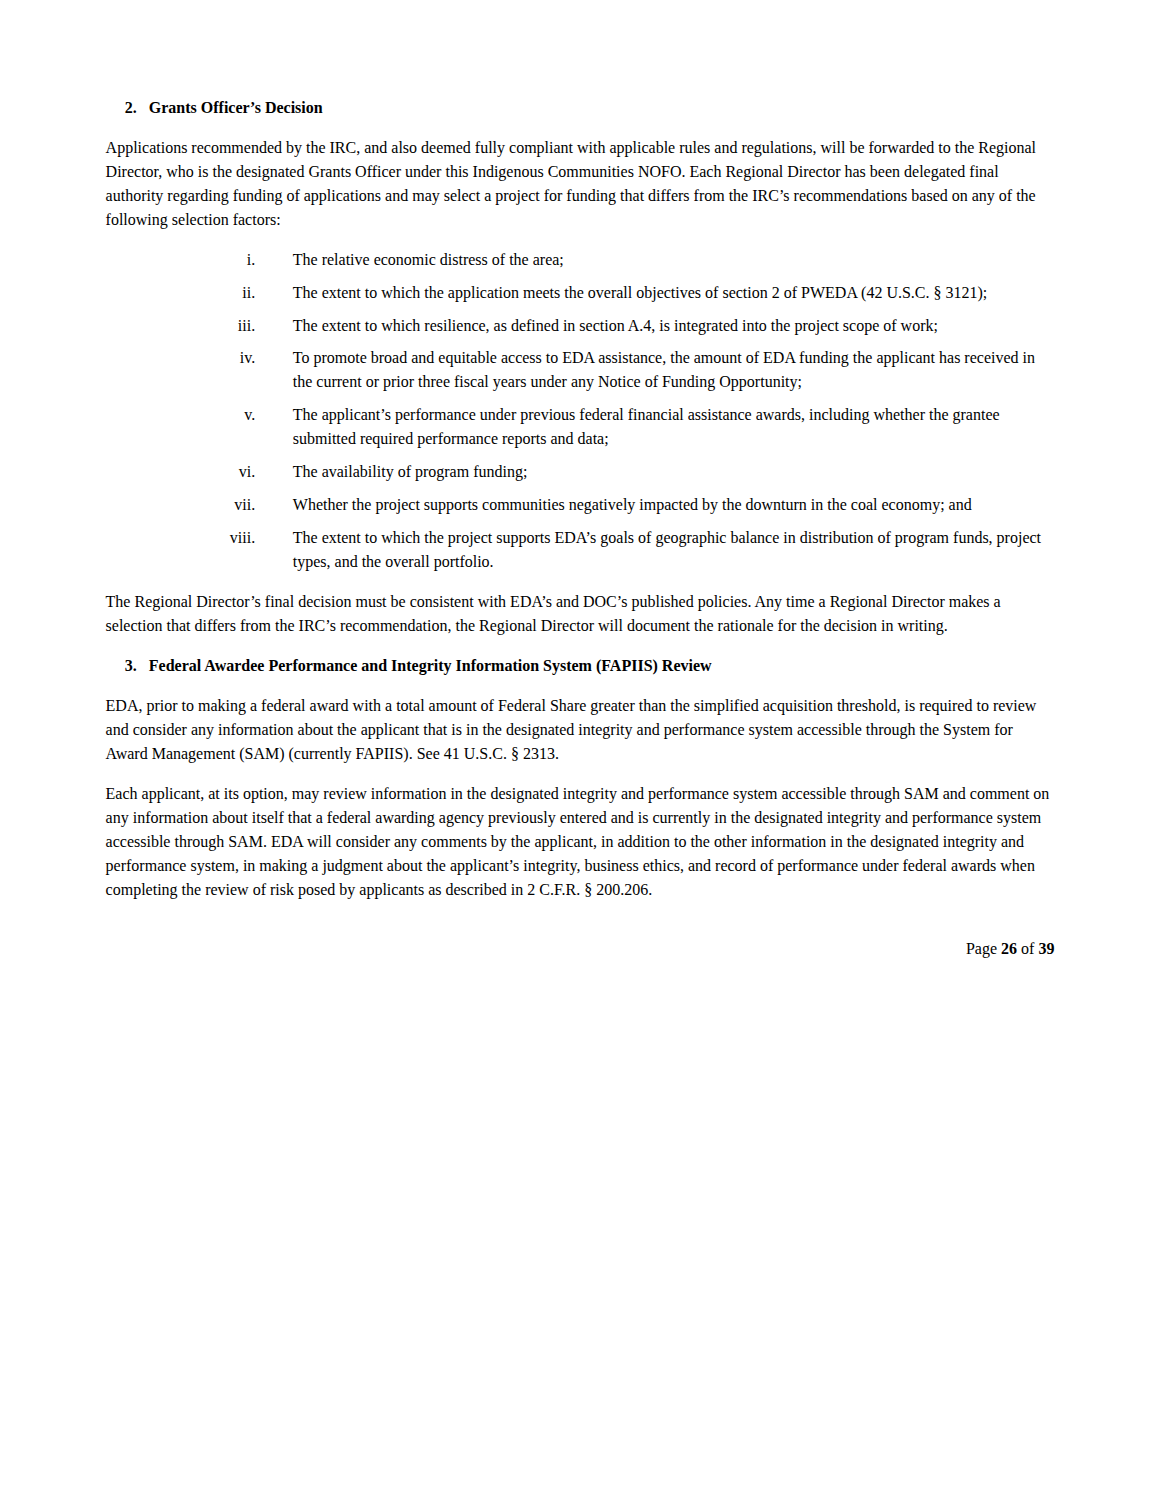2. Grants Officer’s Decision
Applications recommended by the IRC, and also deemed fully compliant with applicable rules and regulations, will be forwarded to the Regional Director, who is the designated Grants Officer under this Indigenous Communities NOFO. Each Regional Director has been delegated final authority regarding funding of applications and may select a project for funding that differs from the IRC’s recommendations based on any of the following selection factors:
The relative economic distress of the area;
The extent to which the application meets the overall objectives of section 2 of PWEDA (42 U.S.C. § 3121);
The extent to which resilience, as defined in section A.4, is integrated into the project scope of work;
To promote broad and equitable access to EDA assistance, the amount of EDA funding the applicant has received in the current or prior three fiscal years under any Notice of Funding Opportunity;
The applicant’s performance under previous federal financial assistance awards, including whether the grantee submitted required performance reports and data;
The availability of program funding;
Whether the project supports communities negatively impacted by the downturn in the coal economy; and
The extent to which the project supports EDA’s goals of geographic balance in distribution of program funds, project types, and the overall portfolio.
The Regional Director’s final decision must be consistent with EDA’s and DOC’s published policies. Any time a Regional Director makes a selection that differs from the IRC’s recommendation, the Regional Director will document the rationale for the decision in writing.
3. Federal Awardee Performance and Integrity Information System (FAPIIS) Review
EDA, prior to making a federal award with a total amount of Federal Share greater than the simplified acquisition threshold, is required to review and consider any information about the applicant that is in the designated integrity and performance system accessible through the System for Award Management (SAM) (currently FAPIIS). See 41 U.S.C. § 2313.
Each applicant, at its option, may review information in the designated integrity and performance system accessible through SAM and comment on any information about itself that a federal awarding agency previously entered and is currently in the designated integrity and performance system accessible through SAM. EDA will consider any comments by the applicant, in addition to the other information in the designated integrity and performance system, in making a judgment about the applicant’s integrity, business ethics, and record of performance under federal awards when completing the review of risk posed by applicants as described in 2 C.F.R. § 200.206.
Page 26 of 39